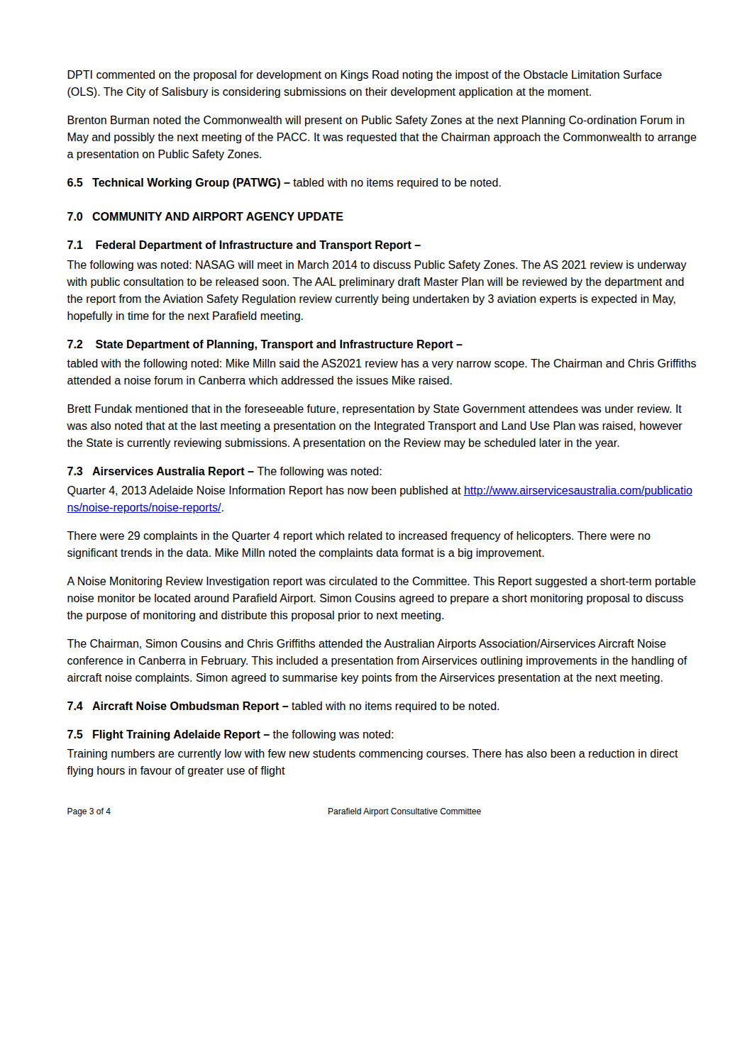DPTI commented on the proposal for development on Kings Road noting the impost of the Obstacle Limitation Surface (OLS). The City of Salisbury is considering submissions on their development application at the moment.
Brenton Burman noted the Commonwealth will present on Public Safety Zones at the next Planning Co-ordination Forum in May and possibly the next meeting of the PACC. It was requested that the Chairman approach the Commonwealth to arrange a presentation on Public Safety Zones.
6.5 Technical Working Group (PATWG) – tabled with no items required to be noted.
7.0 COMMUNITY AND AIRPORT AGENCY UPDATE
7.1 Federal Department of Infrastructure and Transport Report –
The following was noted: NASAG will meet in March 2014 to discuss Public Safety Zones. The AS 2021 review is underway with public consultation to be released soon. The AAL preliminary draft Master Plan will be reviewed by the department and the report from the Aviation Safety Regulation review currently being undertaken by 3 aviation experts is expected in May, hopefully in time for the next Parafield meeting.
7.2 State Department of Planning, Transport and Infrastructure Report –
tabled with the following noted: Mike Milln said the AS2021 review has a very narrow scope. The Chairman and Chris Griffiths attended a noise forum in Canberra which addressed the issues Mike raised.
Brett Fundak mentioned that in the foreseeable future, representation by State Government attendees was under review. It was also noted that at the last meeting a presentation on the Integrated Transport and Land Use Plan was raised, however the State is currently reviewing submissions. A presentation on the Review may be scheduled later in the year.
7.3 Airservices Australia Report – The following was noted:
Quarter 4, 2013 Adelaide Noise Information Report has now been published at http://www.airservicesaustralia.com/publications/noise-reports/noise-reports/.
There were 29 complaints in the Quarter 4 report which related to increased frequency of helicopters. There were no significant trends in the data. Mike Milln noted the complaints data format is a big improvement.
A Noise Monitoring Review Investigation report was circulated to the Committee. This Report suggested a short-term portable noise monitor be located around Parafield Airport. Simon Cousins agreed to prepare a short monitoring proposal to discuss the purpose of monitoring and distribute this proposal prior to next meeting.
The Chairman, Simon Cousins and Chris Griffiths attended the Australian Airports Association/Airservices Aircraft Noise conference in Canberra in February. This included a presentation from Airservices outlining improvements in the handling of aircraft noise complaints. Simon agreed to summarise key points from the Airservices presentation at the next meeting.
7.4 Aircraft Noise Ombudsman Report – tabled with no items required to be noted.
7.5 Flight Training Adelaide Report – the following was noted:
Training numbers are currently low with few new students commencing courses. There has also been a reduction in direct flying hours in favour of greater use of flight
Page 3 of 4 Parafield Airport Consultative Committee